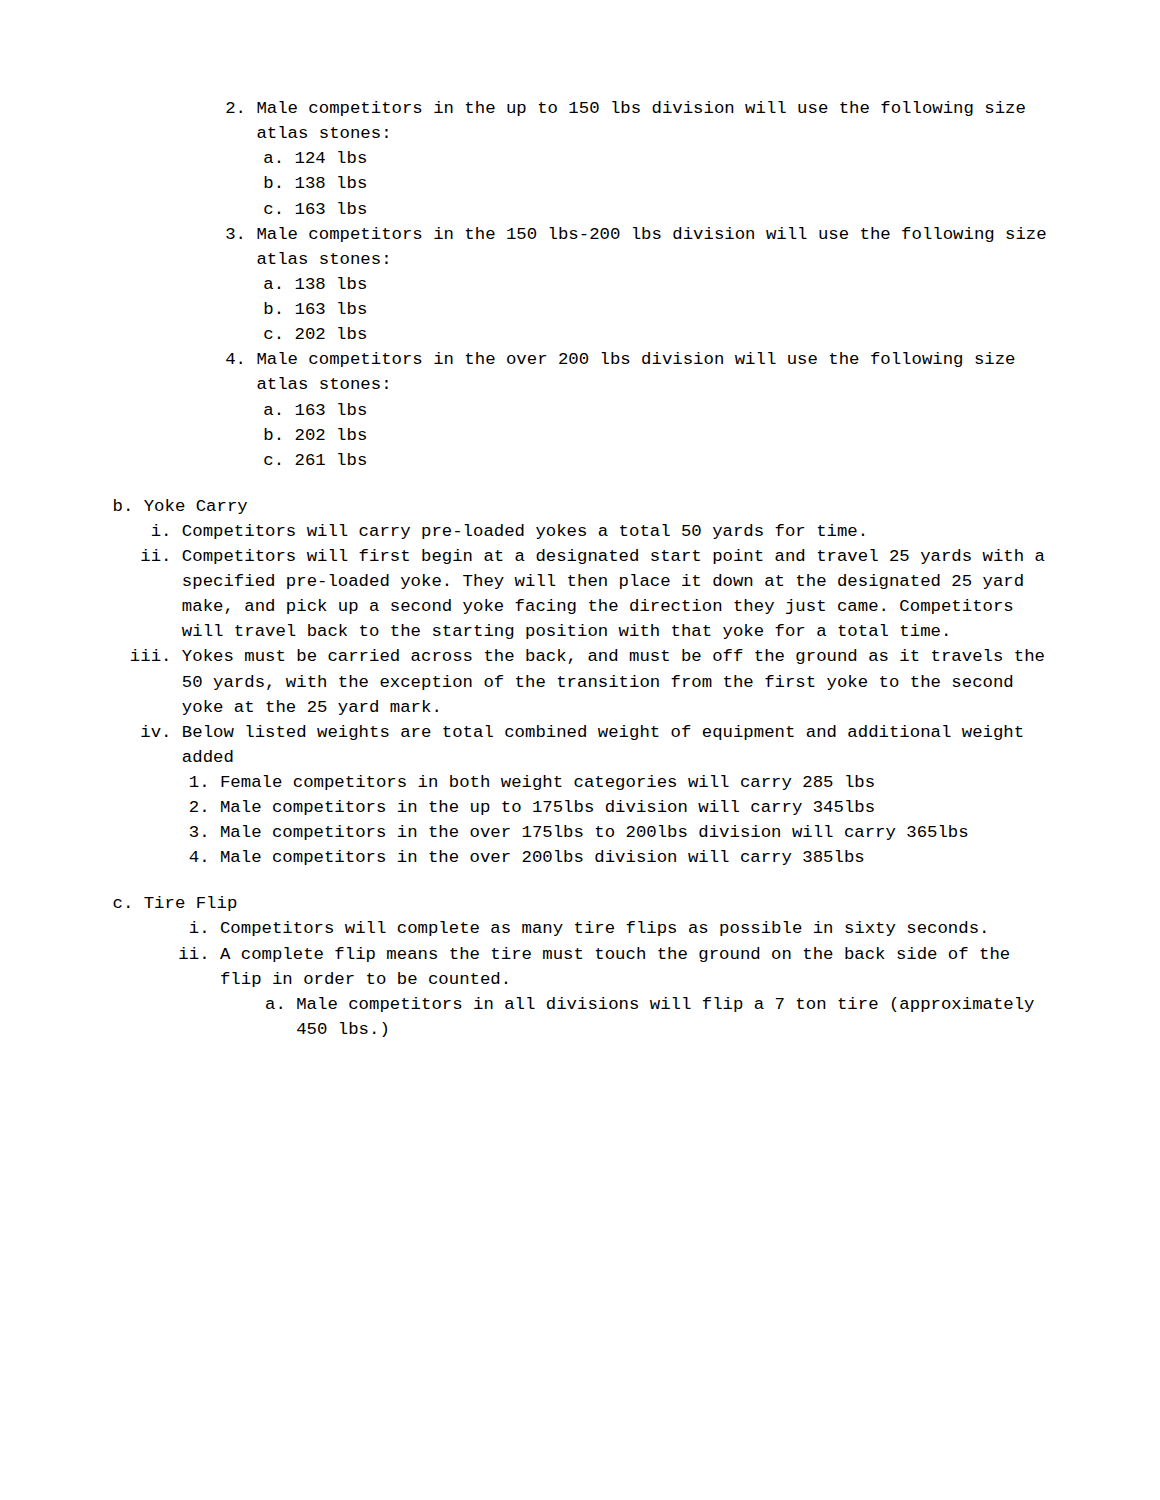Male competitors in the up to 150 lbs division will use the following size atlas stones:
124 lbs
138 lbs
163 lbs
Male competitors in the 150 lbs-200 lbs division will use the following size atlas stones:
138 lbs
163 lbs
202 lbs
Male competitors in the over 200 lbs division will use the following size atlas stones:
163 lbs
202 lbs
261 lbs
Yoke Carry
Competitors will carry pre-loaded yokes a total 50 yards for time.
Competitors will first begin at a designated start point and travel 25 yards with a specified pre-loaded yoke. They will then place it down at the designated 25 yard make, and pick up a second yoke facing the direction they just came. Competitors will travel back to the starting position with that yoke for a total time.
Yokes must be carried across the back, and must be off the ground as it travels the 50 yards, with the exception of the transition from the first yoke to the second yoke at the 25 yard mark.
Below listed weights are total combined weight of equipment and additional weight added
Female competitors in both weight categories will carry 285 lbs
Male competitors in the up to 175lbs division will carry 345lbs
Male competitors in the over 175lbs to 200lbs division will carry 365lbs
Male competitors in the over 200lbs division will carry 385lbs
Tire Flip
Competitors will complete as many tire flips as possible in sixty seconds.
A complete flip means the tire must touch the ground on the back side of the flip in order to be counted.
Male competitors in all divisions will flip a 7 ton tire (approximately 450 lbs.)